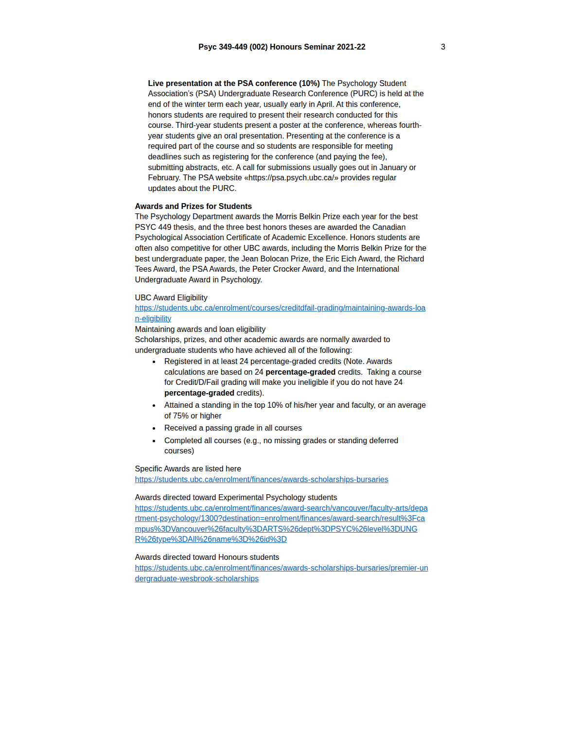Psyc 349-449 (002) Honours Seminar 2021-22 3
Live presentation at the PSA conference (10%) The Psychology Student Association’s (PSA) Undergraduate Research Conference (PURC) is held at the end of the winter term each year, usually early in April. At this conference, honors students are required to present their research conducted for this course. Third-year students present a poster at the conference, whereas fourth-year students give an oral presentation. Presenting at the conference is a required part of the course and so students are responsible for meeting deadlines such as registering for the conference (and paying the fee), submitting abstracts, etc. A call for submissions usually goes out in January or February. The PSA website «https://psa.psych.ubc.ca/» provides regular updates about the PURC.
Awards and Prizes for Students
The Psychology Department awards the Morris Belkin Prize each year for the best PSYC 449 thesis, and the three best honors theses are awarded the Canadian Psychological Association Certificate of Academic Excellence. Honors students are often also competitive for other UBC awards, including the Morris Belkin Prize for the best undergraduate paper, the Jean Bolocan Prize, the Eric Eich Award, the Richard Tees Award, the PSA Awards, the Peter Crocker Award, and the International Undergraduate Award in Psychology.
UBC Award Eligibility
https://students.ubc.ca/enrolment/courses/creditdfail-grading/maintaining-awards-loan-eligibility
Maintaining awards and loan eligibility
Scholarships, prizes, and other academic awards are normally awarded to undergraduate students who have achieved all of the following:
Registered in at least 24 percentage-graded credits (Note. Awards calculations are based on 24 percentage-graded credits. Taking a course for Credit/D/Fail grading will make you ineligible if you do not have 24 percentage-graded credits).
Attained a standing in the top 10% of his/her year and faculty, or an average of 75% or higher
Received a passing grade in all courses
Completed all courses (e.g., no missing grades or standing deferred courses)
Specific Awards are listed here
https://students.ubc.ca/enrolment/finances/awards-scholarships-bursaries
Awards directed toward Experimental Psychology students
https://students.ubc.ca/enrolment/finances/award-search/vancouver/faculty-arts/department-psychology/1300?destination=enrolment/finances/award-search/result%3Fcampus%3DVancouver%26faculty%3DARTS%26dept%3DPSYC%26level%3DUNGR%26type%3DAll%26name%3D%26id%3D
Awards directed toward Honours students
https://students.ubc.ca/enrolment/finances/awards-scholarships-bursaries/premier-undergraduate-wesbrook-scholarships